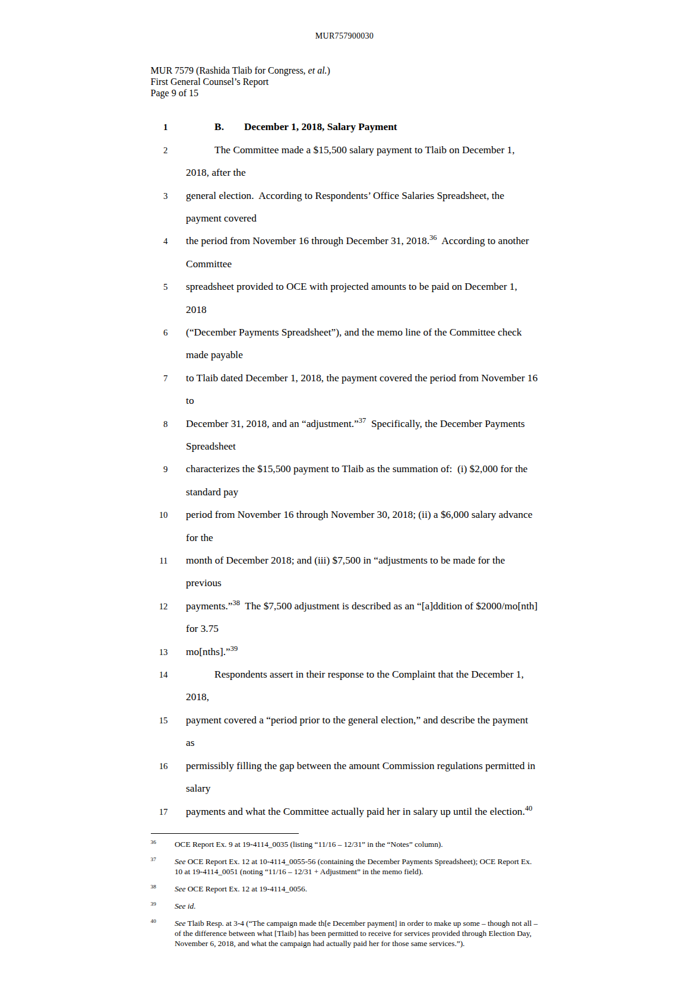MUR757900030
MUR 7579 (Rashida Tlaib for Congress, et al.)
First General Counsel’s Report
Page 9 of 15
B. December 1, 2018, Salary Payment
The Committee made a $15,500 salary payment to Tlaib on December 1, 2018, after the
general election. According to Respondents’ Office Salaries Spreadsheet, the payment covered
the period from November 16 through December 31, 2018.36 According to another Committee
spreadsheet provided to OCE with projected amounts to be paid on December 1, 2018
(“December Payments Spreadsheet”), and the memo line of the Committee check made payable
to Tlaib dated December 1, 2018, the payment covered the period from November 16 to
December 31, 2018, and an “adjustment.”37 Specifically, the December Payments Spreadsheet
characterizes the $15,500 payment to Tlaib as the summation of: (i) $2,000 for the standard pay
period from November 16 through November 30, 2018; (ii) a $6,000 salary advance for the
month of December 2018; and (iii) $7,500 in “adjustments to be made for the previous
payments.”38 The $7,500 adjustment is described as an “[a]ddition of $2000/mo[nth] for 3.75
mo[nths].”39
Respondents assert in their response to the Complaint that the December 1, 2018,
payment covered a “period prior to the general election,” and describe the payment as
permissibly filling the gap between the amount Commission regulations permitted in salary
payments and what the Committee actually paid her in salary up until the election.40
36
OCE Report Ex. 9 at 19-4114_0035 (listing “11/16 – 12/31” in the “Notes” column).
37
See OCE Report Ex. 12 at 10-4114_0055-56 (containing the December Payments Spreadsheet); OCE Report Ex. 10 at 19-4114_0051 (noting “11/16 – 12/31 + Adjustment” in the memo field).
38
See OCE Report Ex. 12 at 19-4114_0056.
39
See id.
40
See Tlaib Resp. at 3-4 (“The campaign made th[e December payment] in order to make up some – though not all – of the difference between what [Tlaib] has been permitted to receive for services provided through Election Day, November 6, 2018, and what the campaign had actually paid her for those same services.”).